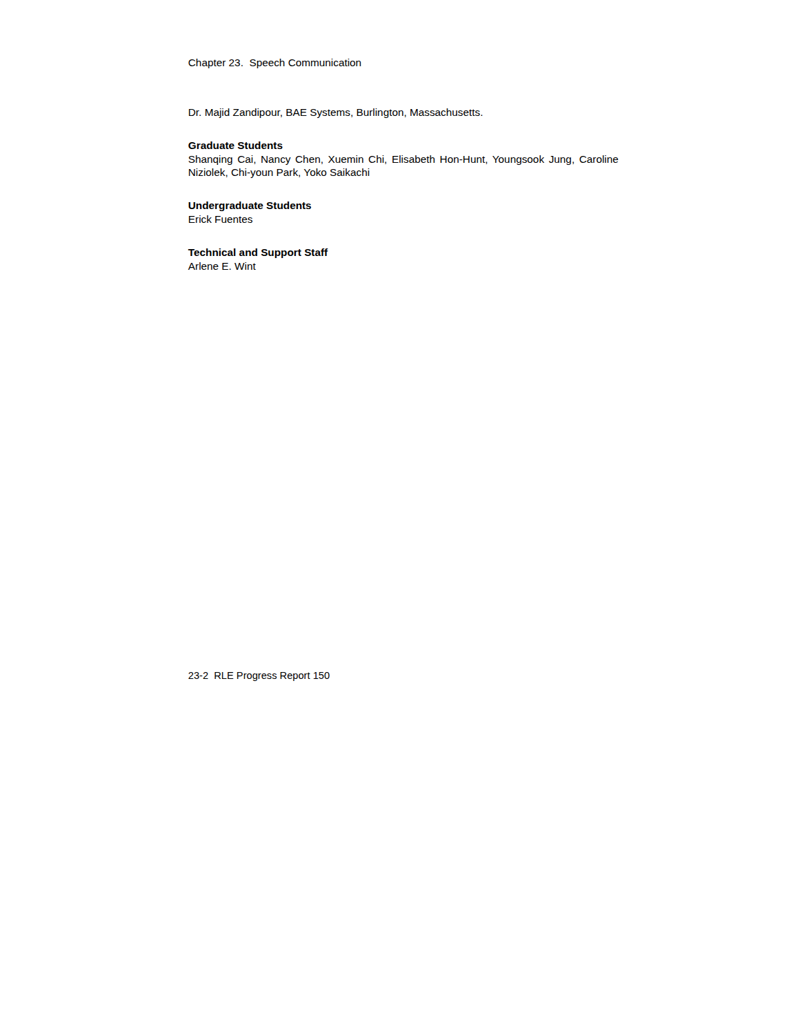Chapter 23. Speech Communication
Dr. Majid Zandipour, BAE Systems, Burlington, Massachusetts.
Graduate Students
Shanqing Cai, Nancy Chen, Xuemin Chi, Elisabeth Hon-Hunt, Youngsook Jung, Caroline Niziolek, Chi-youn Park, Yoko Saikachi
Undergraduate Students
Erick Fuentes
Technical and Support Staff
Arlene E. Wint
23-2 RLE Progress Report 150